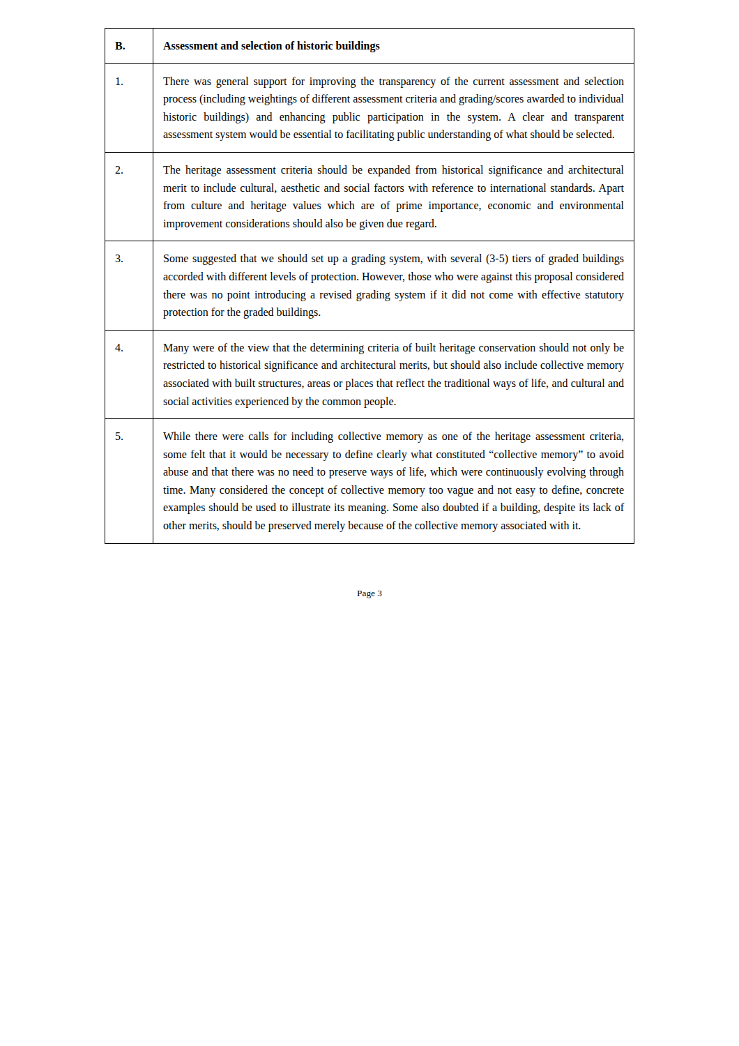| B. | Assessment and selection of historic buildings |
| 1. | There was general support for improving the transparency of the current assessment and selection process (including weightings of different assessment criteria and grading/scores awarded to individual historic buildings) and enhancing public participation in the system. A clear and transparent assessment system would be essential to facilitating public understanding of what should be selected. |
| 2. | The heritage assessment criteria should be expanded from historical significance and architectural merit to include cultural, aesthetic and social factors with reference to international standards. Apart from culture and heritage values which are of prime importance, economic and environmental improvement considerations should also be given due regard. |
| 3. | Some suggested that we should set up a grading system, with several (3-5) tiers of graded buildings accorded with different levels of protection. However, those who were against this proposal considered there was no point introducing a revised grading system if it did not come with effective statutory protection for the graded buildings. |
| 4. | Many were of the view that the determining criteria of built heritage conservation should not only be restricted to historical significance and architectural merits, but should also include collective memory associated with built structures, areas or places that reflect the traditional ways of life, and cultural and social activities experienced by the common people. |
| 5. | While there were calls for including collective memory as one of the heritage assessment criteria, some felt that it would be necessary to define clearly what constituted “collective memory” to avoid abuse and that there was no need to preserve ways of life, which were continuously evolving through time. Many considered the concept of collective memory too vague and not easy to define, concrete examples should be used to illustrate its meaning. Some also doubted if a building, despite its lack of other merits, should be preserved merely because of the collective memory associated with it. |
Page 3